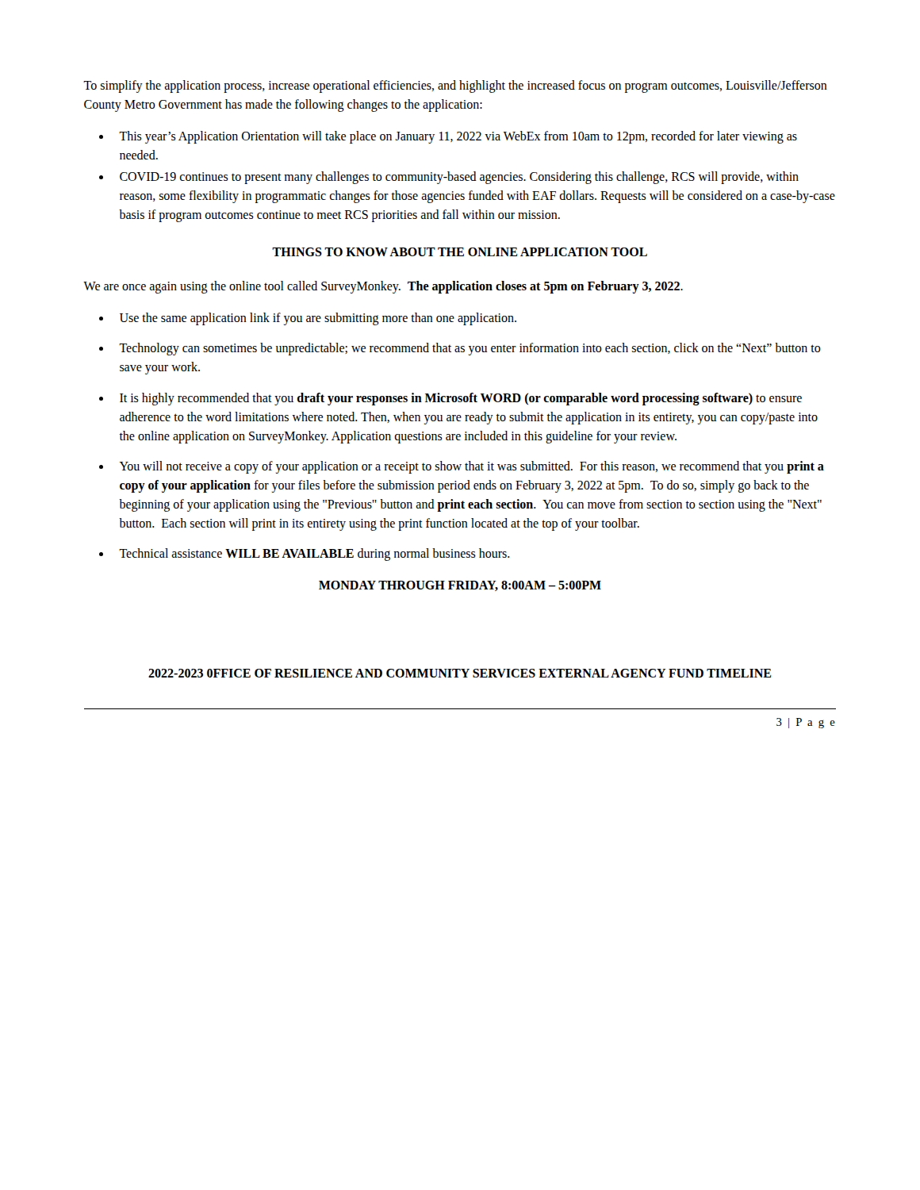To simplify the application process, increase operational efficiencies, and highlight the increased focus on program outcomes, Louisville/Jefferson County Metro Government has made the following changes to the application:
This year’s Application Orientation will take place on January 11, 2022 via WebEx from 10am to 12pm, recorded for later viewing as needed.
COVID-19 continues to present many challenges to community-based agencies. Considering this challenge, RCS will provide, within reason, some flexibility in programmatic changes for those agencies funded with EAF dollars. Requests will be considered on a case-by-case basis if program outcomes continue to meet RCS priorities and fall within our mission.
THINGS TO KNOW ABOUT THE ONLINE APPLICATION TOOL
We are once again using the online tool called SurveyMonkey. The application closes at 5pm on February 3, 2022.
Use the same application link if you are submitting more than one application.
Technology can sometimes be unpredictable; we recommend that as you enter information into each section, click on the “Next” button to save your work.
It is highly recommended that you draft your responses in Microsoft WORD (or comparable word processing software) to ensure adherence to the word limitations where noted. Then, when you are ready to submit the application in its entirety, you can copy/paste into the online application on SurveyMonkey. Application questions are included in this guideline for your review.
You will not receive a copy of your application or a receipt to show that it was submitted. For this reason, we recommend that you print a copy of your application for your files before the submission period ends on February 3, 2022 at 5pm. To do so, simply go back to the beginning of your application using the "Previous" button and print each section. You can move from section to section using the "Next" button. Each section will print in its entirety using the print function located at the top of your toolbar.
Technical assistance WILL BE AVAILABLE during normal business hours.
MONDAY THROUGH FRIDAY, 8:00AM – 5:00PM
2022-2023 0FFICE OF RESILIENCE AND COMMUNITY SERVICES EXTERNAL AGENCY FUND TIMELINE
3 | P a g e